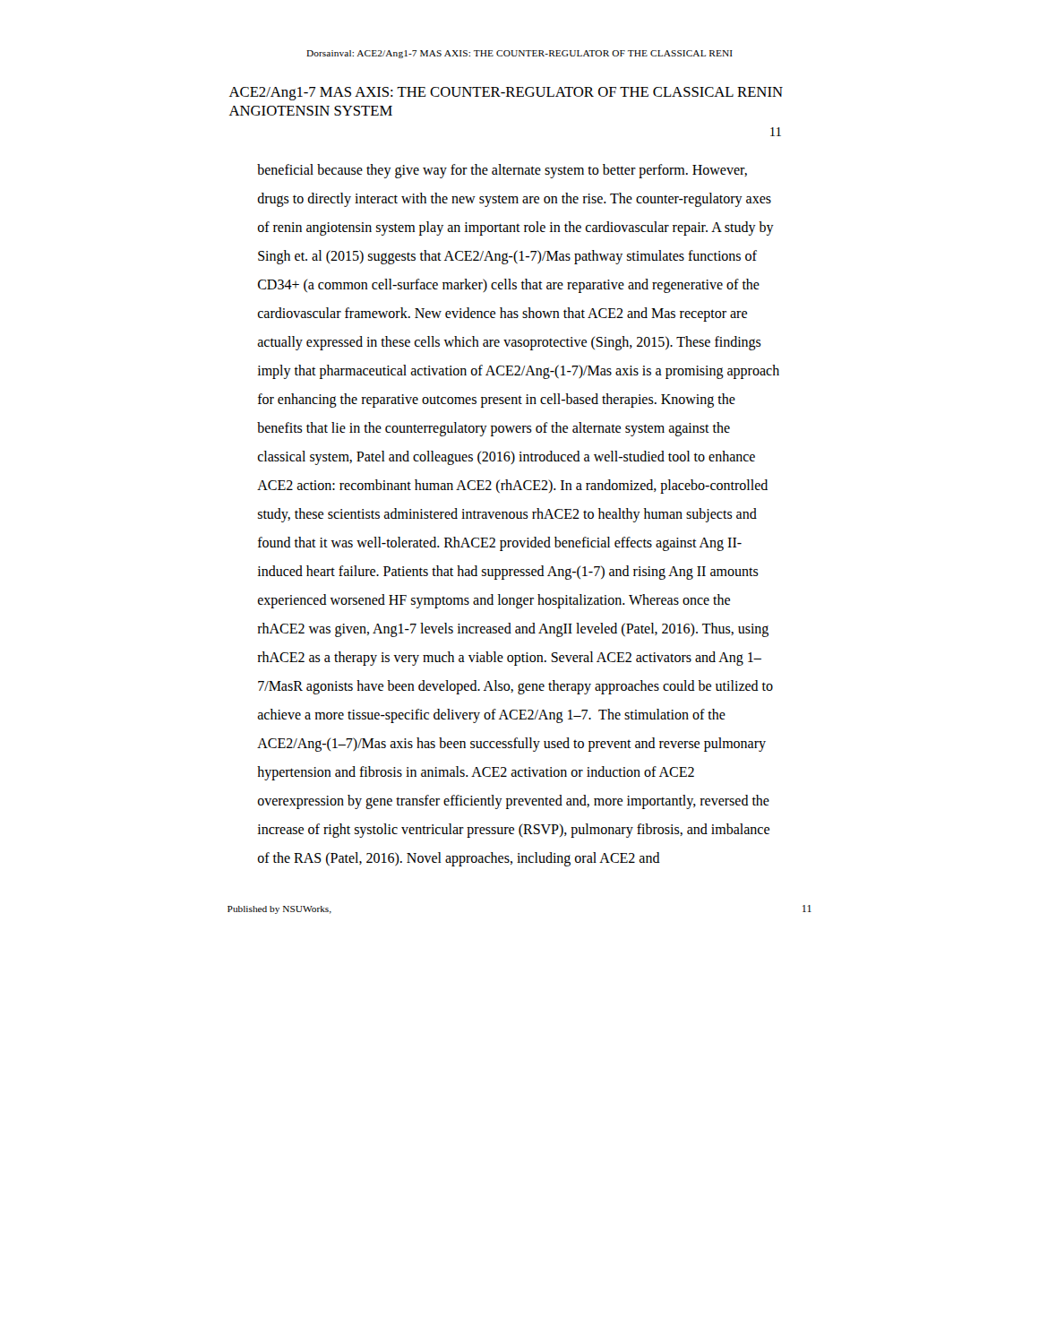Dorsainval: ACE2/Ang1-7 MAS AXIS: THE COUNTER-REGULATOR OF THE CLASSICAL RENI
ACE2/Ang1-7 MAS AXIS: THE COUNTER-REGULATOR OF THE CLASSICAL RENIN
ANGIOTENSIN SYSTEM
11
beneficial because they give way for the alternate system to better perform. However, drugs to directly interact with the new system are on the rise. The counter-regulatory axes of renin angiotensin system play an important role in the cardiovascular repair. A study by Singh et. al (2015) suggests that ACE2/Ang-(1-7)/Mas pathway stimulates functions of CD34+ (a common cell-surface marker) cells that are reparative and regenerative of the cardiovascular framework. New evidence has shown that ACE2 and Mas receptor are actually expressed in these cells which are vasoprotective (Singh, 2015). These findings imply that pharmaceutical activation of ACE2/Ang-(1-7)/Mas axis is a promising approach for enhancing the reparative outcomes present in cell-based therapies. Knowing the benefits that lie in the counterregulatory powers of the alternate system against the classical system, Patel and colleagues (2016) introduced a well-studied tool to enhance ACE2 action: recombinant human ACE2 (rhACE2). In a randomized, placebo-controlled study, these scientists administered intravenous rhACE2 to healthy human subjects and found that it was well-tolerated. RhACE2 provided beneficial effects against Ang II-induced heart failure. Patients that had suppressed Ang-(1-7) and rising Ang II amounts experienced worsened HF symptoms and longer hospitalization. Whereas once the rhACE2 was given, Ang1-7 levels increased and AngII leveled (Patel, 2016). Thus, using rhACE2 as a therapy is very much a viable option. Several ACE2 activators and Ang 1–7/MasR agonists have been developed. Also, gene therapy approaches could be utilized to achieve a more tissue-specific delivery of ACE2/Ang 1–7. The stimulation of the ACE2/Ang-(1–7)/Mas axis has been successfully used to prevent and reverse pulmonary hypertension and fibrosis in animals. ACE2 activation or induction of ACE2 overexpression by gene transfer efficiently prevented and, more importantly, reversed the increase of right systolic ventricular pressure (RSVP), pulmonary fibrosis, and imbalance of the RAS (Patel, 2016). Novel approaches, including oral ACE2 and
Published by NSUWorks,
11